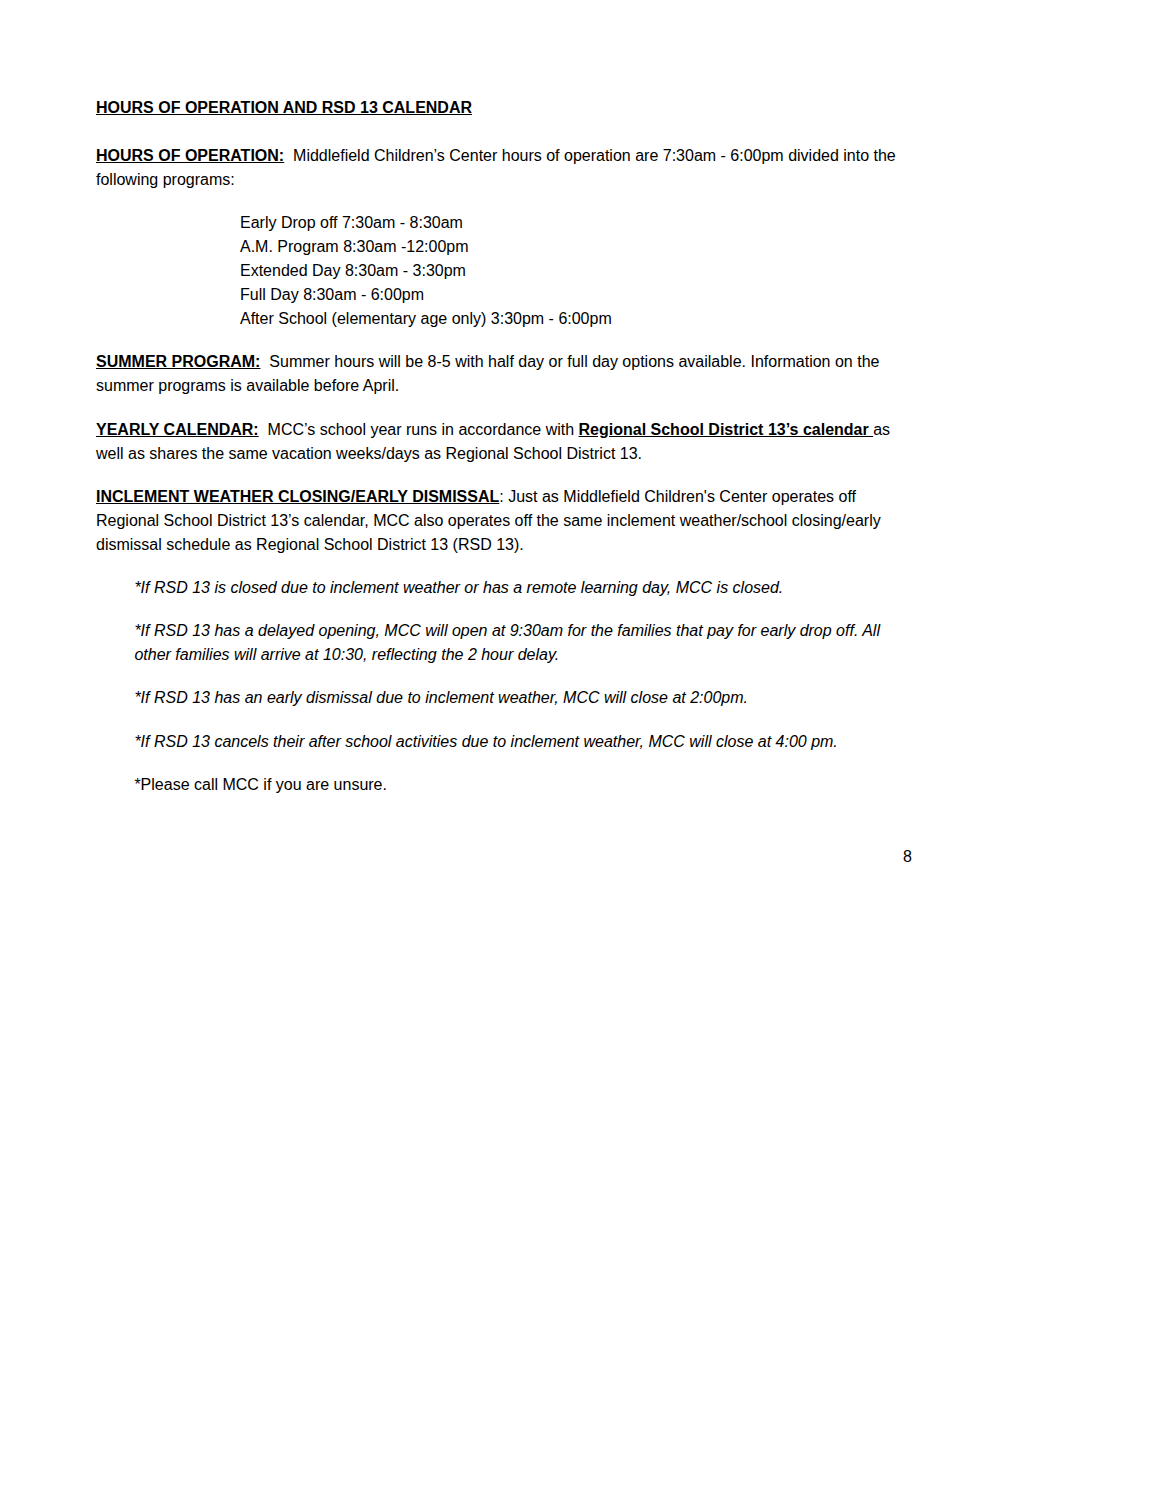HOURS OF OPERATION AND RSD 13 CALENDAR
HOURS OF OPERATION: Middlefield Children’s Center hours of operation are 7:30am - 6:00pm divided into the following programs:
Early Drop off 7:30am - 8:30am
A.M. Program 8:30am -12:00pm
Extended Day 8:30am - 3:30pm
Full Day 8:30am - 6:00pm
After School (elementary age only) 3:30pm - 6:00pm
SUMMER PROGRAM: Summer hours will be 8-5 with half day or full day options available. Information on the summer programs is available before April.
YEARLY CALENDAR: MCC’s school year runs in accordance with Regional School District 13’s calendar as well as shares the same vacation weeks/days as Regional School District 13.
INCLEMENT WEATHER CLOSING/EARLY DISMISSAL: Just as Middlefield Children's Center operates off Regional School District 13’s calendar, MCC also operates off the same inclement weather/school closing/early dismissal schedule as Regional School District 13 (RSD 13).
*If RSD 13 is closed due to inclement weather or has a remote learning day, MCC is closed.
*If RSD 13 has a delayed opening, MCC will open at 9:30am for the families that pay for early drop off. All other families will arrive at 10:30, reflecting the 2 hour delay.
*If RSD 13 has an early dismissal due to inclement weather, MCC will close at 2:00pm.
*If RSD 13 cancels their after school activities due to inclement weather, MCC will close at 4:00 pm.
*Please call MCC if you are unsure.
8